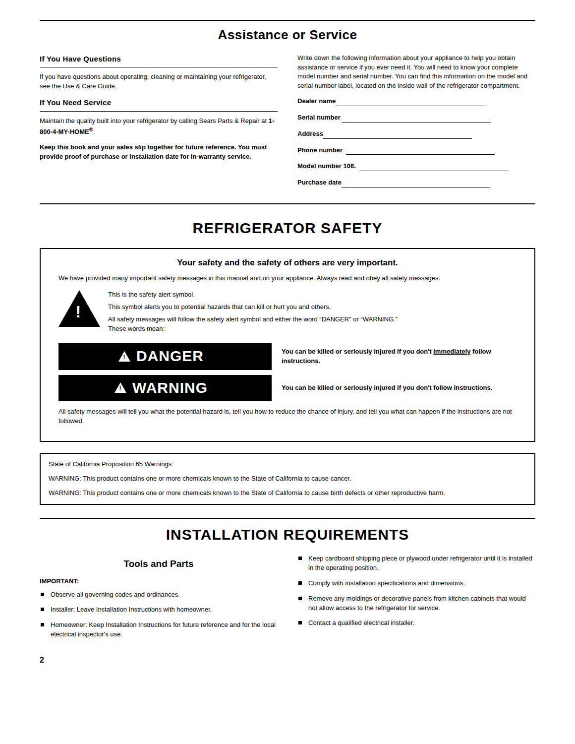Assistance or Service
If You Have Questions
If you have questions about operating, cleaning or maintaining your refrigerator, see the Use & Care Guide.
If You Need Service
Maintain the quality built into your refrigerator by calling Sears Parts & Repair at 1-800-4-MY-HOME®.
Keep this book and your sales slip together for future reference. You must provide proof of purchase or installation date for in-warranty service.
Write down the following information about your appliance to help you obtain assistance or service if you ever need it. You will need to know your complete model number and serial number. You can find this information on the model and serial number label, located on the inside wall of the refrigerator compartment.
Dealer name Serial number Address Phone number Model number 106. Purchase date
REFRIGERATOR SAFETY
Your safety and the safety of others are very important.
We have provided many important safety messages in this manual and on your appliance. Always read and obey all safety messages.
This is the safety alert symbol.
This symbol alerts you to potential hazards that can kill or hurt you and others.
All safety messages will follow the safety alert symbol and either the word “DANGER” or “WARNING.”
These words mean:
DANGER
You can be killed or seriously injured if you don't immediately follow instructions.
WARNING
You can be killed or seriously injured if you don't follow instructions.
All safety messages will tell you what the potential hazard is, tell you how to reduce the chance of injury, and tell you what can happen if the instructions are not followed.
State of California Proposition 65 Warnings:
WARNING: This product contains one or more chemicals known to the State of California to cause cancer.
WARNING: This product contains one or more chemicals known to the State of California to cause birth defects or other reproductive harm.
INSTALLATION REQUIREMENTS
Tools and Parts
IMPORTANT:
Observe all governing codes and ordinances.
Installer: Leave Installation Instructions with homeowner.
Homeowner: Keep Installation Instructions for future reference and for the local electrical inspector's use.
Keep cardboard shipping piece or plywood under refrigerator until it is installed in the operating position.
Comply with installation specifications and dimensions.
Remove any moldings or decorative panels from kitchen cabinets that would not allow access to the refrigerator for service.
Contact a qualified electrical installer.
2